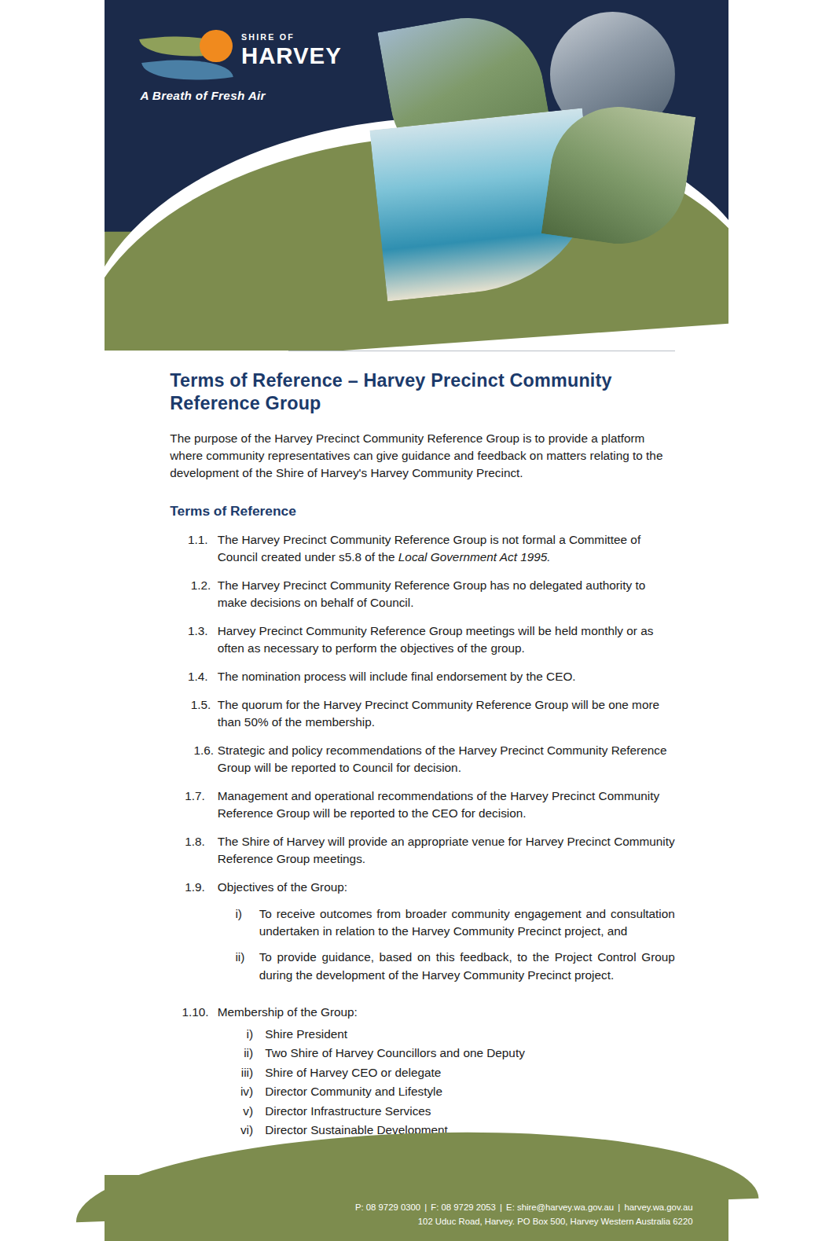SHIRE OF
HARVEY
A Breath of Fresh Air
Terms of Reference – Harvey Precinct Community Reference Group
The purpose of the Harvey Precinct Community Reference Group is to provide a platform where community representatives can give guidance and feedback on matters relating to the development of the Shire of Harvey's Harvey Community Precinct.
Terms of Reference
1.1. The Harvey Precinct Community Reference Group is not formal a Committee of Council created under s5.8 of the Local Government Act 1995.
1.2. The Harvey Precinct Community Reference Group has no delegated authority to make decisions on behalf of Council.
1.3. Harvey Precinct Community Reference Group meetings will be held monthly or as often as necessary to perform the objectives of the group.
1.4. The nomination process will include final endorsement by the CEO.
1.5. The quorum for the Harvey Precinct Community Reference Group will be one more than 50% of the membership.
1.6. Strategic and policy recommendations of the Harvey Precinct Community Reference Group will be reported to Council for decision.
1.7. Management and operational recommendations of the Harvey Precinct Community Reference Group will be reported to the CEO for decision.
1.8. The Shire of Harvey will provide an appropriate venue for Harvey Precinct Community Reference Group meetings.
1.9. Objectives of the Group:
i) To receive outcomes from broader community engagement and consultation undertaken in relation to the Harvey Community Precinct project, and
ii) To provide guidance, based on this feedback, to the Project Control Group during the development of the Harvey Community Precinct project.
1.10. Membership of the Group:
i) Shire President
ii) Two Shire of Harvey Councillors and one Deputy
iii) Shire of Harvey CEO or delegate
iv) Director Community and Lifestyle
v) Director Infrastructure Services
vi) Director Sustainable Development
P: 08 9729 0300 | F: 08 9729 2053 | E: shire@harvey.wa.gov.au | harvey.wa.gov.au
102 Uduc Road, Harvey. PO Box 500, Harvey Western Australia 6220